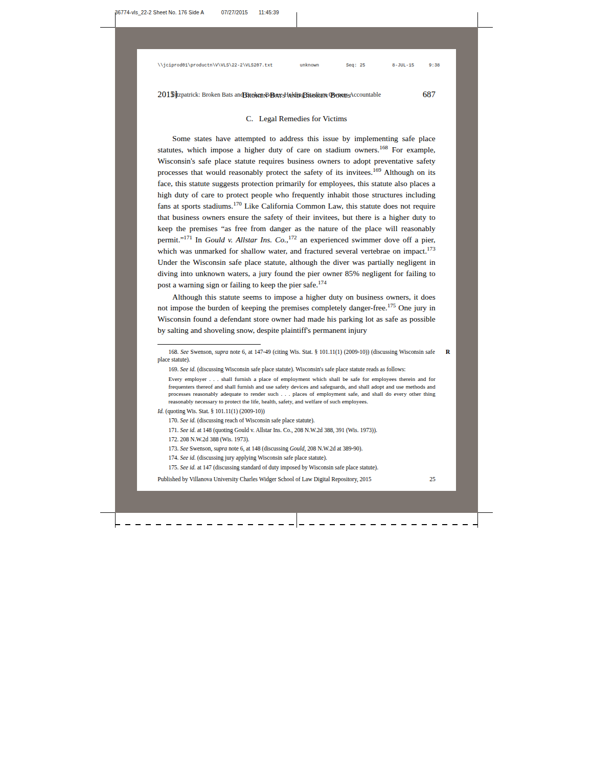36774-vls_22-2 Sheet No. 176 Side A 07/27/2015 11:45:39
36774-vls_22-2 Sheet No. 176 Side A 07/27/2015 11:45:39
\\jciprod01\productn\V\VLS\22-2\VLS207.txt unknown Seq: 25 8-JUL-15 9:38
2015] Broken Bats and Broken Bones 687 Fitzpatrick: Broken Bats and Broken Bones: Holding Stadium Owners Accountable
C. Legal Remedies for Victims
Some states have attempted to address this issue by implementing safe place statutes, which impose a higher duty of care on stadium owners.168 For example, Wisconsin's safe place statute requires business owners to adopt preventative safety processes that would reasonably protect the safety of its invitees.169 Although on its face, this statute suggests protection primarily for employees, this statute also places a high duty of care to protect people who frequently inhabit those structures including fans at sports stadiums.170 Like California Common Law, this statute does not require that business owners ensure the safety of their invitees, but there is a higher duty to keep the premises “as free from danger as the nature of the place will reasonably permit.”171 In Gould v. Allstar Ins. Co.,172 an experienced swimmer dove off a pier, which was unmarked for shallow water, and fractured several vertebrae on impact.173 Under the Wisconsin safe place statute, although the diver was partially negligent in diving into unknown waters, a jury found the pier owner 85% negligent for failing to post a warning sign or failing to keep the pier safe.174
Although this statute seems to impose a higher duty on business owners, it does not impose the burden of keeping the premises completely danger-free.175 One jury in Wisconsin found a defendant store owner had made his parking lot as safe as possible by salting and shoveling snow, despite plaintiff's permanent injury
R168. See Swenson, supra note 6, at 147-49 (citing Wis. Stat. § 101.11(1) (2009-10)) (discussing Wisconsin safe place statute).
169. See id. (discussing Wisconsin safe place statute). Wisconsin's safe place statute reads as follows:
Every employer . . . shall furnish a place of employment which shall be safe for employees therein and for frequenters thereof and shall furnish and use safety devices and safeguards, and shall adopt and use methods and processes reasonably adequate to render such . . . places of employment safe, and shall do every other thing reasonably necessary to protect the life, health, safety, and welfare of such employees.
Id. (quoting Wis. Stat. § 101.11(1) (2009-10))
170. See id. (discussing reach of Wisconsin safe place statute).
171. See id. at 148 (quoting Gould v. Allstar Ins. Co., 208 N.W.2d 388, 391 (Wis. 1973)).
172. 208 N.W.2d 388 (Wis. 1973).
173. See Swenson, supra note 6, at 148 (discussing Gould, 208 N.W.2d at 389-90).
174. See id. (discussing jury applying Wisconsin safe place statute).
175. See id. at 147 (discussing standard of duty imposed by Wisconsin safe place statute).
Published by Villanova University Charles Widger School of Law Digital Repository, 2015 25